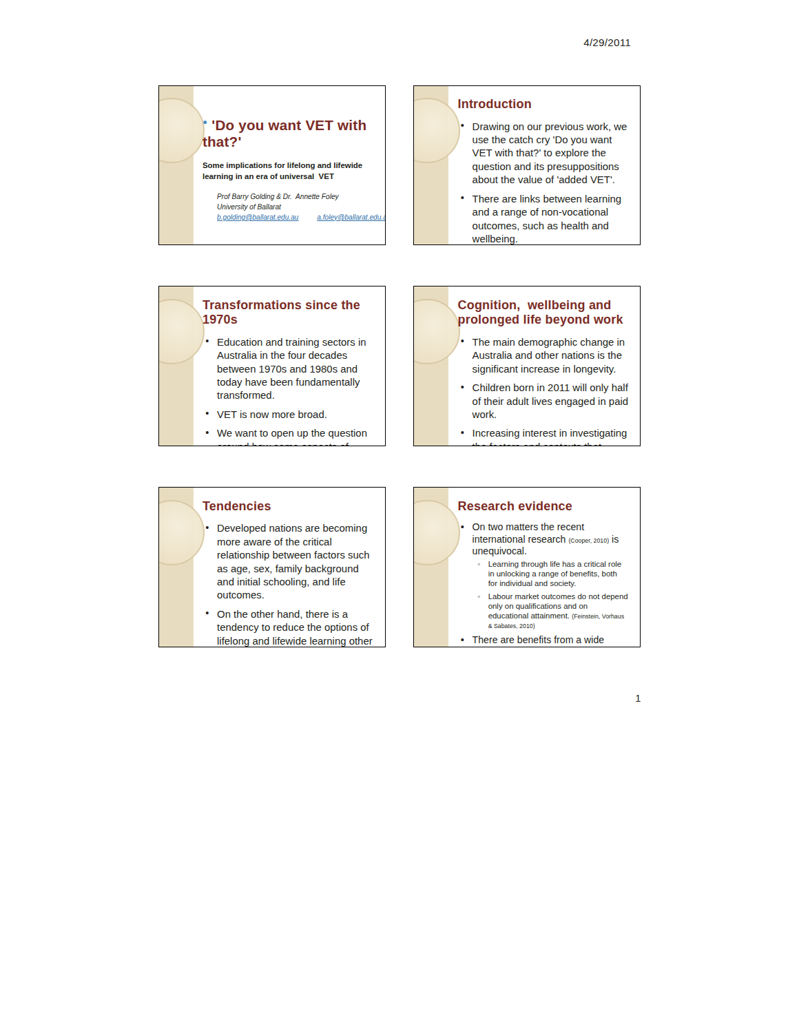4/29/2011
● 'Do you want VET with that?'
Some implications for lifelong and lifewide learning in an era of universal VET
Prof Barry Golding & Dr. Annette Foley
University of Ballarat
b.golding@ballarat.edu.au a.foley@ballarat.edu.au
Introduction
Drawing on our previous work, we use the catch cry 'Do you want VET with that?' to explore the question and its presuppositions about the value of 'added VET'.
There are links between learning and a range of non-vocational outcomes, such as health and wellbeing.
Transformations since the 1970s
Education and training sectors in Australia in the four decades between 1970s and 1980s and today have been fundamentally transformed.
VET is now more broad.
We want to open up the question around how some aspects of demographic change have increased the need for other forms of lifelong and lifewide learning.
Cognition, wellbeing and prolonged life beyond work
The main demographic change in Australia and other nations is the significant increase in longevity.
Children born in 2011 will only half of their adult lives engaged in paid work.
Increasing interest in investigating the factors and contexts that enhance wellbeing and cognition.
Tendencies
Developed nations are becoming more aware of the critical relationship between factors such as age, sex, family background and initial schooling, and life outcomes.
On the other hand, there is a tendency to reduce the options of lifelong and lifewide learning other than through market and industry-based mechanisms.
Research evidence
On two matters the recent international research (Cooper, 2010) is unequivocal.
Learning through life has a critical role in unlocking a range of benefits, both for individual and society.
Labour market outcomes do not depend only on qualifications and on educational attainment. (Feinstein, Vorhaus & Sabates, 2010)
There are benefits from a wide range of attributes, variously called 'non-cognitive skills', social and emotional skills, soft skills, personal development and wider skills.
1